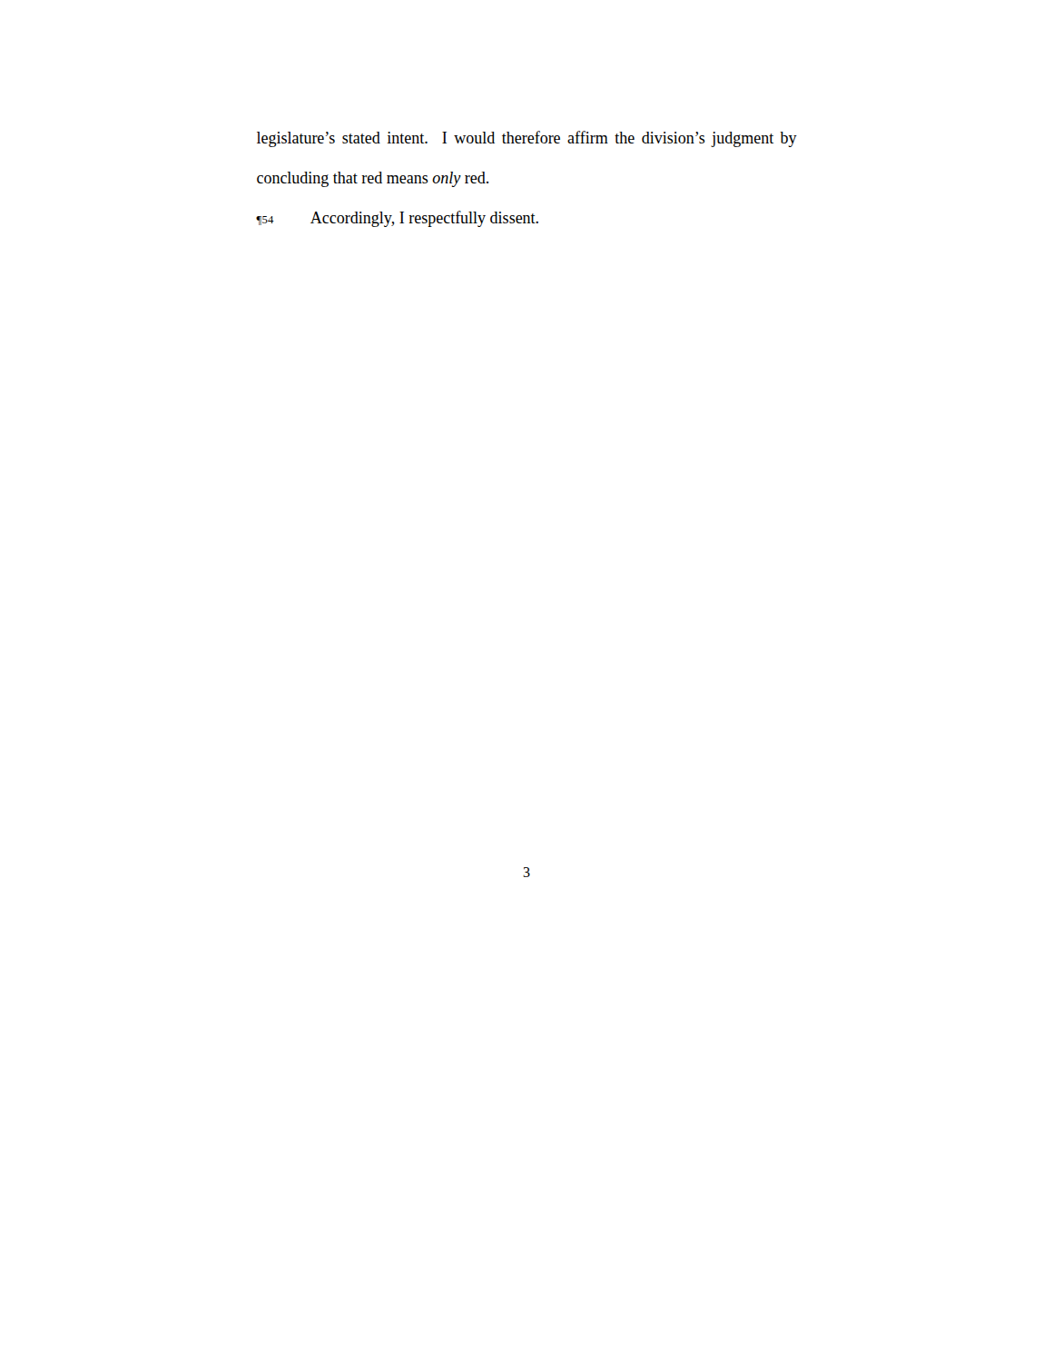legislature’s stated intent. I would therefore affirm the division’s judgment by concluding that red means only red.
¶54 Accordingly, I respectfully dissent.
3